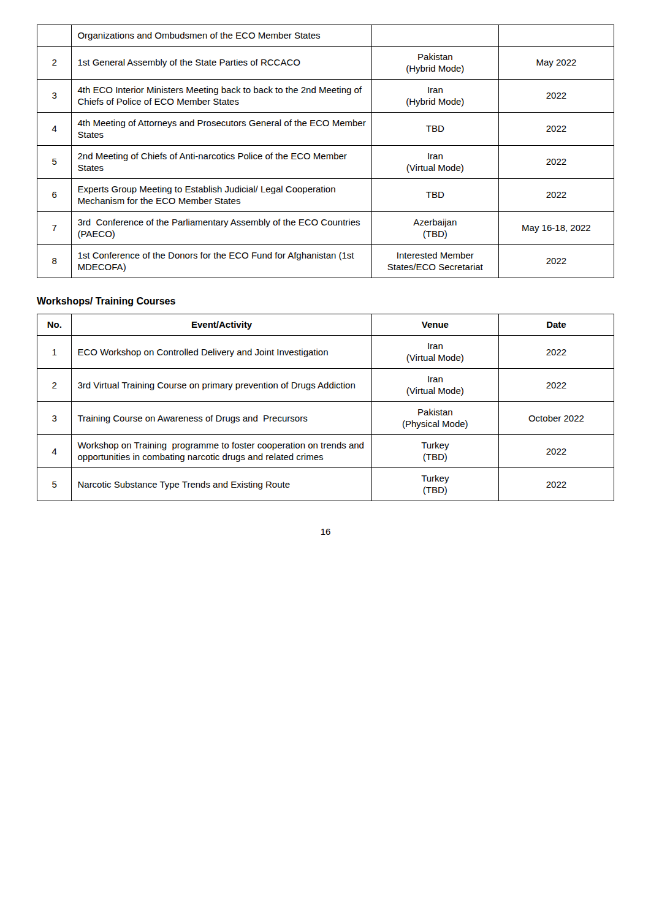| | Organizations and Ombudsmen of the ECO Member States | | |
| 2 | 1st General Assembly of the State Parties of RCCACO | Pakistan (Hybrid Mode) | May 2022 |
| 3 | 4th ECO Interior Ministers Meeting back to back to the 2nd Meeting of Chiefs of Police of ECO Member States | Iran (Hybrid Mode) | 2022 |
| 4 | 4th Meeting of Attorneys and Prosecutors General of the ECO Member States | TBD | 2022 |
| 5 | 2nd Meeting of Chiefs of Anti-narcotics Police of the ECO Member States | Iran (Virtual Mode) | 2022 |
| 6 | Experts Group Meeting to Establish Judicial/ Legal Cooperation Mechanism for the ECO Member States | TBD | 2022 |
| 7 | 3rd Conference of the Parliamentary Assembly of the ECO Countries (PAECO) | Azerbaijan (TBD) | May 16-18, 2022 |
| 8 | 1st Conference of the Donors for the ECO Fund for Afghanistan (1st MDECOFA) | Interested Member States/ECO Secretariat | 2022 |
Workshops/ Training Courses
| No. | Event/Activity | Venue | Date |
| --- | --- | --- | --- |
| 1 | ECO Workshop on Controlled Delivery and Joint Investigation | Iran (Virtual Mode) | 2022 |
| 2 | 3rd Virtual Training Course on primary prevention of Drugs Addiction | Iran (Virtual Mode) | 2022 |
| 3 | Training Course on Awareness of Drugs and Precursors | Pakistan (Physical Mode) | October 2022 |
| 4 | Workshop on Training programme to foster cooperation on trends and opportunities in combating narcotic drugs and related crimes | Turkey (TBD) | 2022 |
| 5 | Narcotic Substance Type Trends and Existing Route | Turkey (TBD) | 2022 |
16